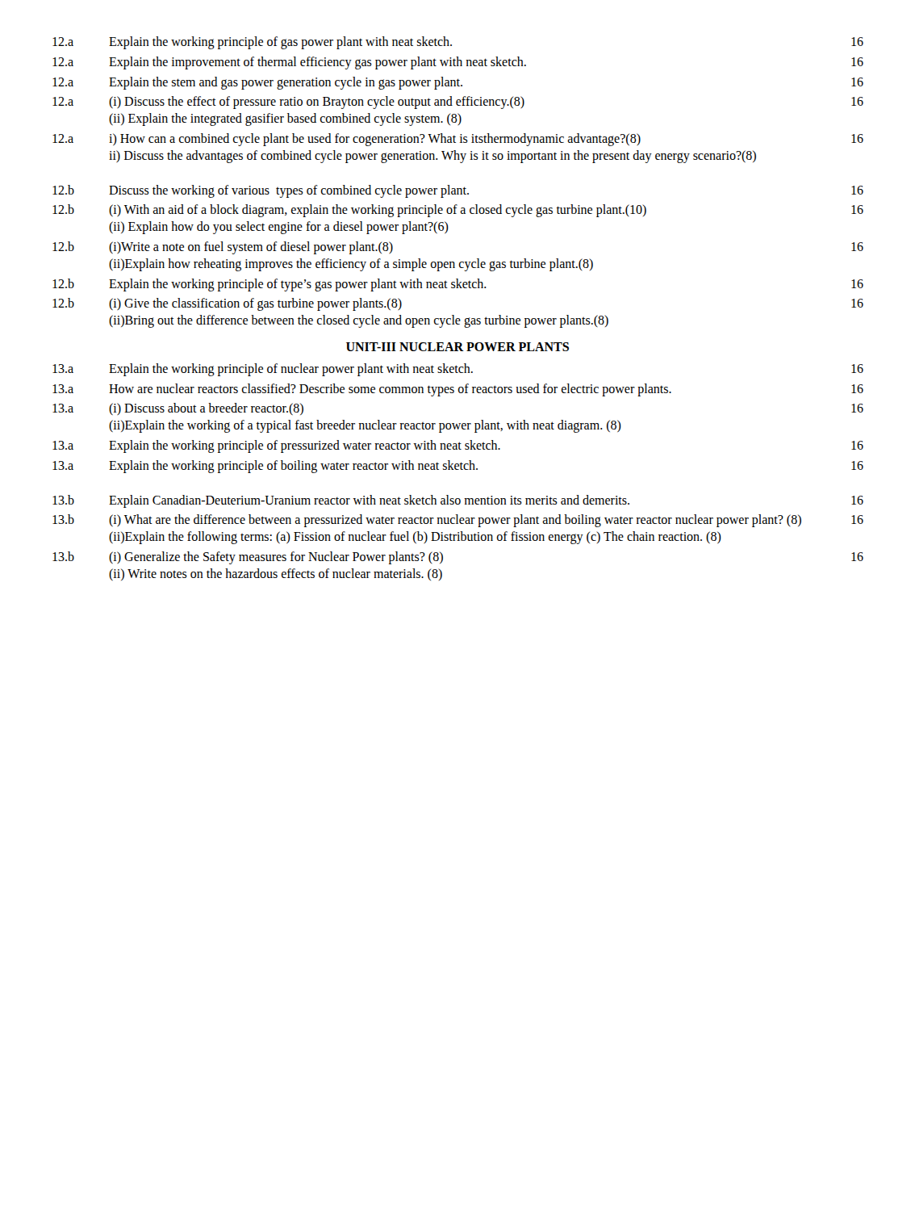| 12.a | Explain the working principle of gas power plant with neat sketch. | 16 |
| 12.a | Explain the improvement of thermal efficiency gas power plant with neat sketch. | 16 |
| 12.a | Explain the stem and gas power generation cycle in gas power plant. | 16 |
| 12.a | (i) Discuss the effect of pressure ratio on Brayton cycle output and efficiency.(8) (ii) Explain the integrated gasifier based combined cycle system. (8) | 16 |
| 12.a | i) How can a combined cycle plant be used for cogeneration? What is itsthermodynamic advantage?(8) ii) Discuss the advantages of combined cycle power generation. Why is it so important in the present day energy scenario?(8) | 16 |
| 12.b | Discuss the working of various types of combined cycle power plant. | 16 |
| 12.b | (i) With an aid of a block diagram, explain the working principle of a closed cycle gas turbine plant.(10) (ii) Explain how do you select engine for a diesel power plant?(6) | 16 |
| 12.b | (i)Write a note on fuel system of diesel power plant.(8) (ii)Explain how reheating improves the efficiency of a simple open cycle gas turbine plant.(8) | 16 |
| 12.b | Explain the working principle of type’s gas power plant with neat sketch. | 16 |
| 12.b | (i) Give the classification of gas turbine power plants.(8) (ii)Bring out the difference between the closed cycle and open cycle gas turbine power plants.(8) | 16 |
| UNIT-III NUCLEAR POWER PLANTS |
| 13.a | Explain the working principle of nuclear power plant with neat sketch. | 16 |
| 13.a | How are nuclear reactors classified? Describe some common types of reactors used for electric power plants. | 16 |
| 13.a | (i) Discuss about a breeder reactor.(8) (ii)Explain the working of a typical fast breeder nuclear reactor power plant, with neat diagram. (8) | 16 |
| 13.a | Explain the working principle of pressurized water reactor with neat sketch. | 16 |
| 13.a | Explain the working principle of boiling water reactor with neat sketch. | 16 |
| 13.b | Explain Canadian-Deuterium-Uranium reactor with neat sketch also mention its merits and demerits. | 16 |
| 13.b | (i) What are the difference between a pressurized water reactor nuclear power plant and boiling water reactor nuclear power plant? (8) (ii)Explain the following terms: (a) Fission of nuclear fuel (b) Distribution of fission energy (c) The chain reaction. (8) | 16 |
| 13.b | (i) Generalize the Safety measures for Nuclear Power plants? (8) (ii) Write notes on the hazardous effects of nuclear materials. (8) | 16 |